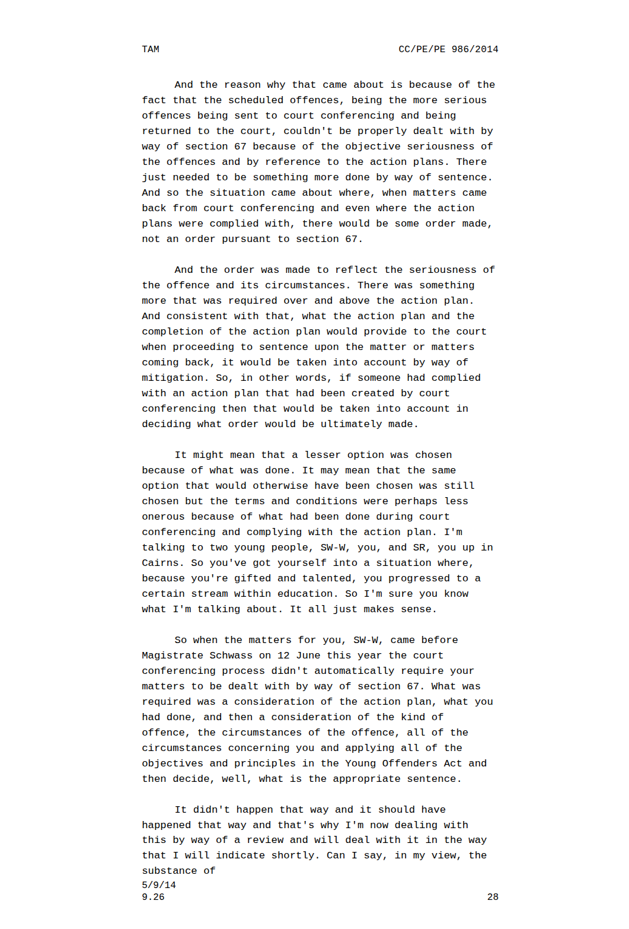TAM CC/PE/PE 986/2014
And the reason why that came about is because of the fact that the scheduled offences, being the more serious offences being sent to court conferencing and being returned to the court, couldn't be properly dealt with by way of section 67 because of the objective seriousness of the offences and by reference to the action plans. There just needed to be something more done by way of sentence. And so the situation came about where, when matters came back from court conferencing and even where the action plans were complied with, there would be some order made, not an order pursuant to section 67.
And the order was made to reflect the seriousness of the offence and its circumstances. There was something more that was required over and above the action plan. And consistent with that, what the action plan and the completion of the action plan would provide to the court when proceeding to sentence upon the matter or matters coming back, it would be taken into account by way of mitigation. So, in other words, if someone had complied with an action plan that had been created by court conferencing then that would be taken into account in deciding what order would be ultimately made.
It might mean that a lesser option was chosen because of what was done. It may mean that the same option that would otherwise have been chosen was still chosen but the terms and conditions were perhaps less onerous because of what had been done during court conferencing and complying with the action plan. I'm talking to two young people, SW-W, you, and SR, you up in Cairns. So you've got yourself into a situation where, because you're gifted and talented, you progressed to a certain stream within education. So I'm sure you know what I'm talking about. It all just makes sense.
So when the matters for you, SW-W, came before Magistrate Schwass on 12 June this year the court conferencing process didn't automatically require your matters to be dealt with by way of section 67. What was required was a consideration of the action plan, what you had done, and then a consideration of the kind of offence, the circumstances of the offence, all of the circumstances concerning you and applying all of the objectives and principles in the Young Offenders Act and then decide, well, what is the appropriate sentence.
It didn't happen that way and it should have happened that way and that's why I'm now dealing with this by way of a review and will deal with it in the way that I will indicate shortly. Can I say, in my view, the substance of
5/9/14 9.26 28